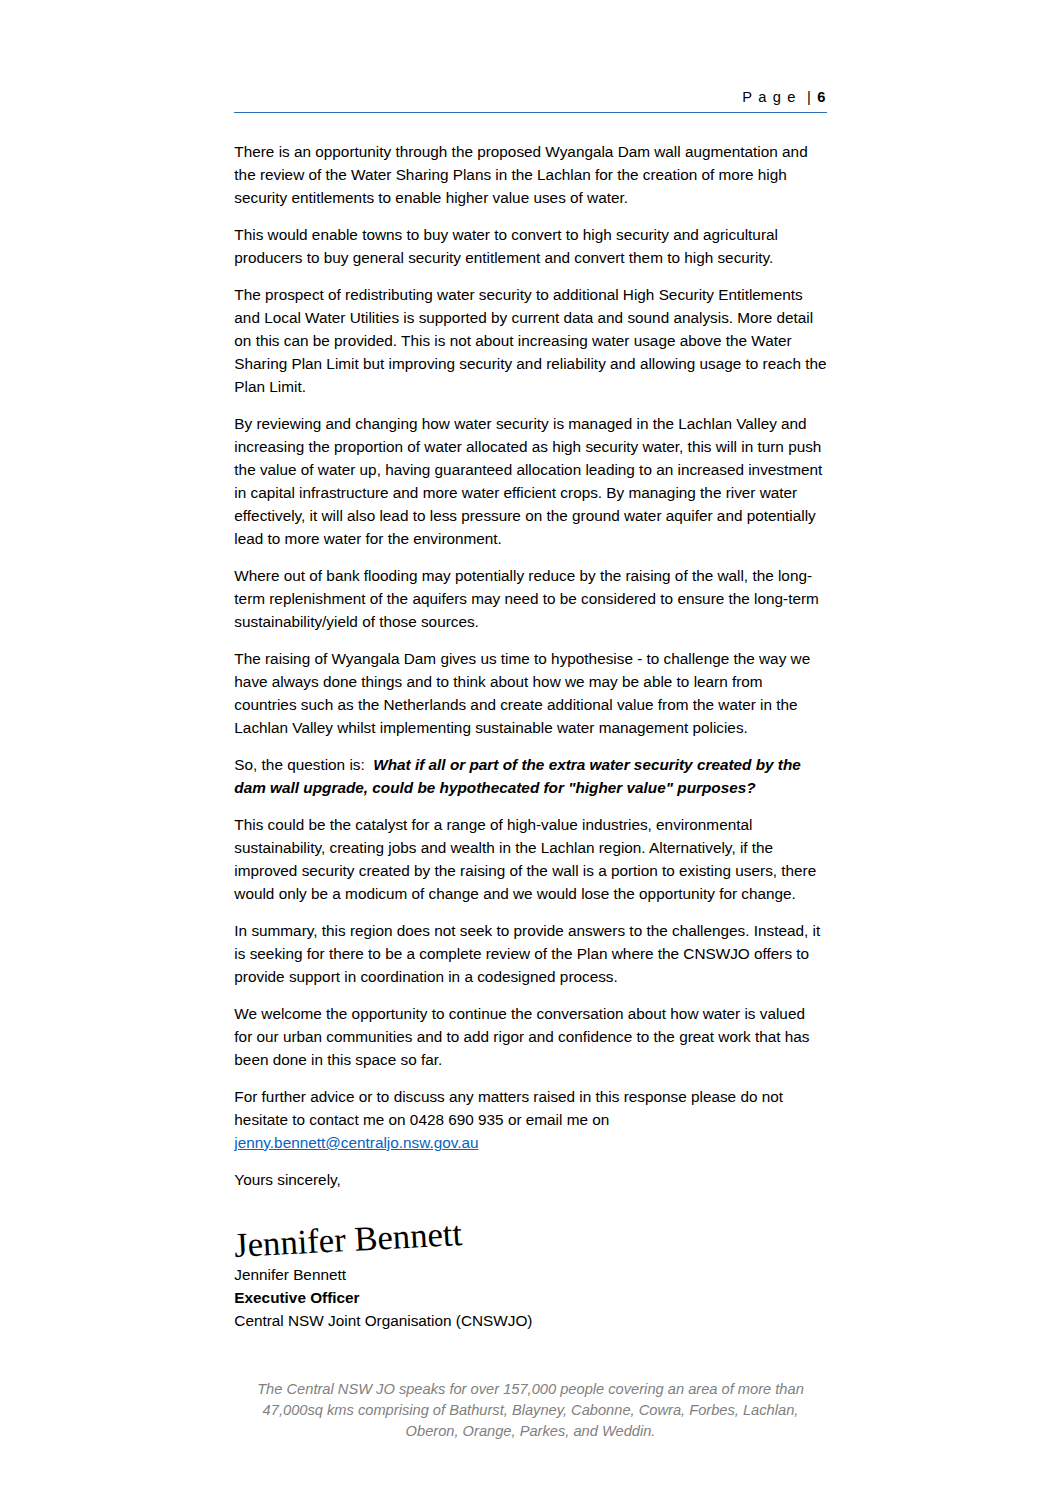P a g e | 6
There is an opportunity through the proposed Wyangala Dam wall augmentation and the review of the Water Sharing Plans in the Lachlan for the creation of more high security entitlements to enable higher value uses of water.
This would enable towns to buy water to convert to high security and agricultural producers to buy general security entitlement and convert them to high security.
The prospect of redistributing water security to additional High Security Entitlements and Local Water Utilities is supported by current data and sound analysis. More detail on this can be provided. This is not about increasing water usage above the Water Sharing Plan Limit but improving security and reliability and allowing usage to reach the Plan Limit.
By reviewing and changing how water security is managed in the Lachlan Valley and increasing the proportion of water allocated as high security water, this will in turn push the value of water up, having guaranteed allocation leading to an increased investment in capital infrastructure and more water efficient crops. By managing the river water effectively, it will also lead to less pressure on the ground water aquifer and potentially lead to more water for the environment.
Where out of bank flooding may potentially reduce by the raising of the wall, the long-term replenishment of the aquifers may need to be considered to ensure the long-term sustainability/yield of those sources.
The raising of Wyangala Dam gives us time to hypothesise - to challenge the way we have always done things and to think about how we may be able to learn from countries such as the Netherlands and create additional value from the water in the Lachlan Valley whilst implementing sustainable water management policies.
So, the question is: What if all or part of the extra water security created by the dam wall upgrade, could be hypothecated for "higher value" purposes?
This could be the catalyst for a range of high-value industries, environmental sustainability, creating jobs and wealth in the Lachlan region. Alternatively, if the improved security created by the raising of the wall is a portion to existing users, there would only be a modicum of change and we would lose the opportunity for change.
In summary, this region does not seek to provide answers to the challenges. Instead, it is seeking for there to be a complete review of the Plan where the CNSWJO offers to provide support in coordination in a codesigned process.
We welcome the opportunity to continue the conversation about how water is valued for our urban communities and to add rigor and confidence to the great work that has been done in this space so far.
For further advice or to discuss any matters raised in this response please do not hesitate to contact me on 0428 690 935 or email me on jenny.bennett@centraljo.nsw.gov.au
Yours sincerely,
Jennifer Bennett
Jennifer Bennett
Executive Officer
Central NSW Joint Organisation (CNSWJO)
The Central NSW JO speaks for over 157,000 people covering an area of more than 47,000sq kms comprising of Bathurst, Blayney, Cabonne, Cowra, Forbes, Lachlan, Oberon, Orange, Parkes, and Weddin.